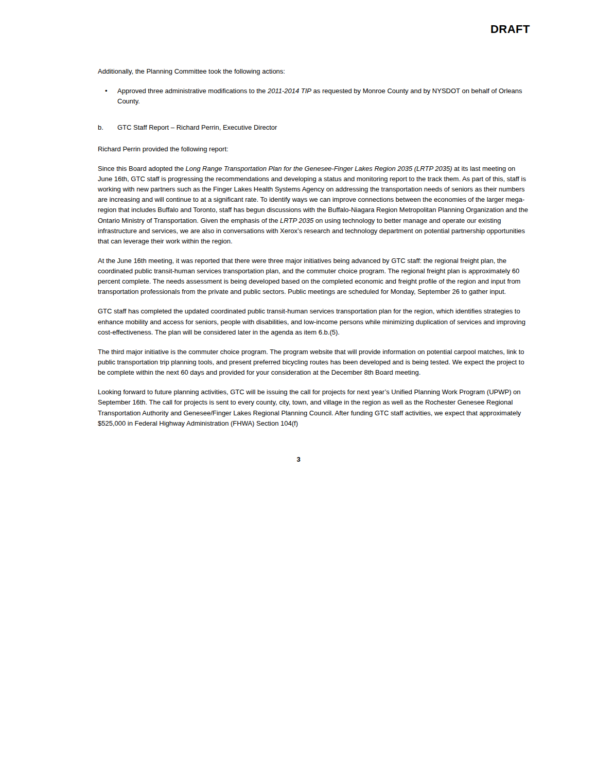DRAFT
Additionally, the Planning Committee took the following actions:
Approved three administrative modifications to the 2011-2014 TIP as requested by Monroe County and by NYSDOT on behalf of Orleans County.
b. GTC Staff Report – Richard Perrin, Executive Director
Richard Perrin provided the following report:
Since this Board adopted the Long Range Transportation Plan for the Genesee-Finger Lakes Region 2035 (LRTP 2035) at its last meeting on June 16th, GTC staff is progressing the recommendations and developing a status and monitoring report to the track them. As part of this, staff is working with new partners such as the Finger Lakes Health Systems Agency on addressing the transportation needs of seniors as their numbers are increasing and will continue to at a significant rate. To identify ways we can improve connections between the economies of the larger mega-region that includes Buffalo and Toronto, staff has begun discussions with the Buffalo-Niagara Region Metropolitan Planning Organization and the Ontario Ministry of Transportation. Given the emphasis of the LRTP 2035 on using technology to better manage and operate our existing infrastructure and services, we are also in conversations with Xerox’s research and technology department on potential partnership opportunities that can leverage their work within the region.
At the June 16th meeting, it was reported that there were three major initiatives being advanced by GTC staff: the regional freight plan, the coordinated public transit-human services transportation plan, and the commuter choice program. The regional freight plan is approximately 60 percent complete. The needs assessment is being developed based on the completed economic and freight profile of the region and input from transportation professionals from the private and public sectors. Public meetings are scheduled for Monday, September 26 to gather input.
GTC staff has completed the updated coordinated public transit-human services transportation plan for the region, which identifies strategies to enhance mobility and access for seniors, people with disabilities, and low-income persons while minimizing duplication of services and improving cost-effectiveness. The plan will be considered later in the agenda as item 6.b.(5).
The third major initiative is the commuter choice program. The program website that will provide information on potential carpool matches, link to public transportation trip planning tools, and present preferred bicycling routes has been developed and is being tested. We expect the project to be complete within the next 60 days and provided for your consideration at the December 8th Board meeting.
Looking forward to future planning activities, GTC will be issuing the call for projects for next year’s Unified Planning Work Program (UPWP) on September 16th. The call for projects is sent to every county, city, town, and village in the region as well as the Rochester Genesee Regional Transportation Authority and Genesee/Finger Lakes Regional Planning Council. After funding GTC staff activities, we expect that approximately $525,000 in Federal Highway Administration (FHWA) Section 104(f)
3